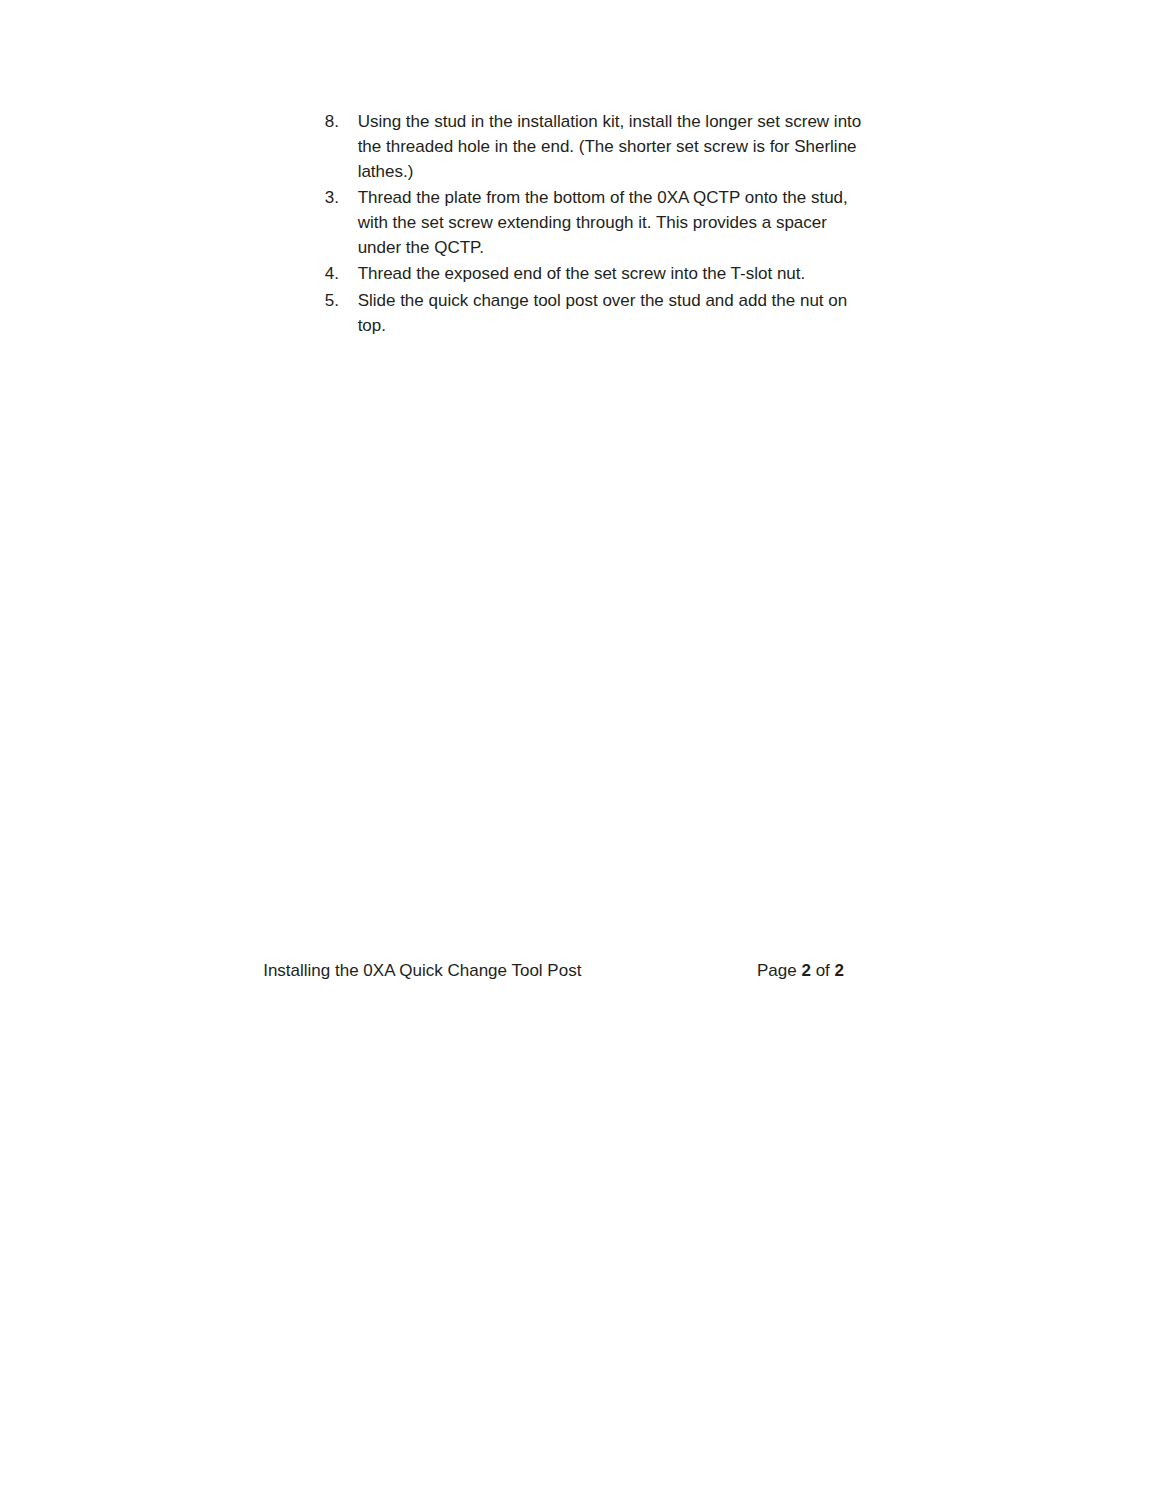8. Using the stud in the installation kit, install the longer set screw into the threaded hole in the end. (The shorter set screw is for Sherline lathes.)
3. Thread the plate from the bottom of the 0XA QCTP onto the stud, with the set screw extending through it. This provides a spacer under the QCTP.
4. Thread the exposed end of the set screw into the T-slot nut.
5. Slide the quick change tool post over the stud and add the nut on top.
Installing the 0XA Quick Change Tool Post
Page 2 of 2